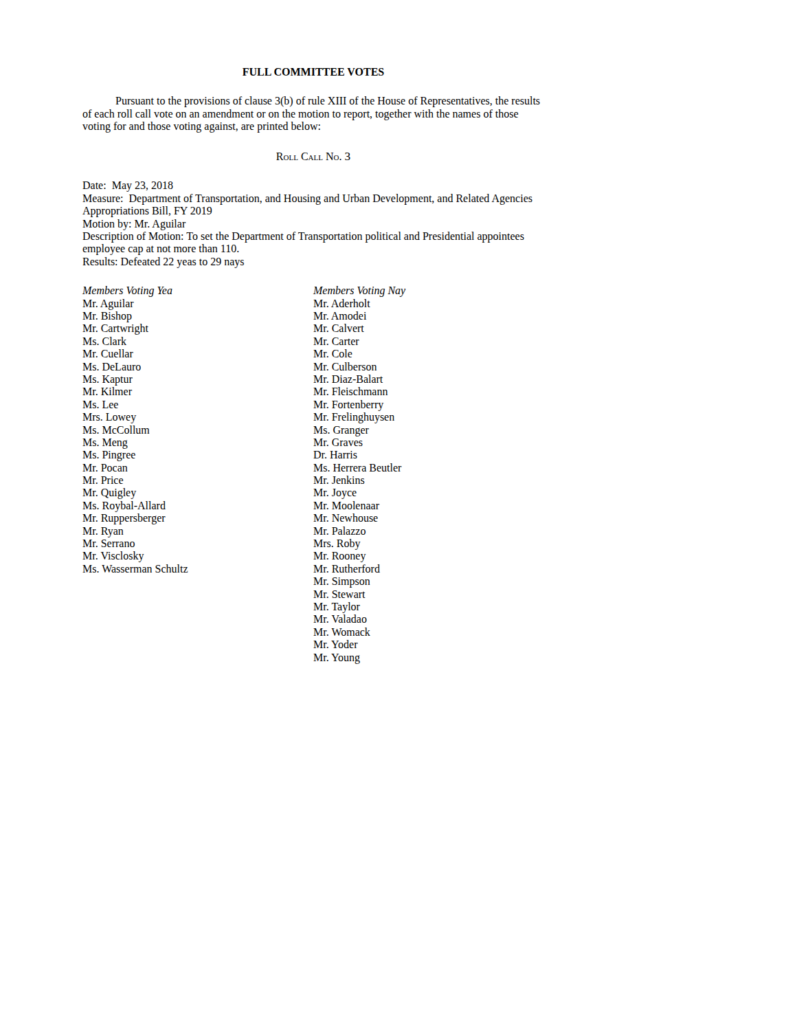FULL COMMITTEE VOTES
Pursuant to the provisions of clause 3(b) of rule XIII of the House of Representatives, the results of each roll call vote on an amendment or on the motion to report, together with the names of those voting for and those voting against, are printed below:
Roll Call No. 3
Date: May 23, 2018
Measure: Department of Transportation, and Housing and Urban Development, and Related Agencies Appropriations Bill, FY 2019
Motion by: Mr. Aguilar
Description of Motion: To set the Department of Transportation political and Presidential appointees employee cap at not more than 110.
Results: Defeated 22 yeas to 29 nays
| Members Voting Yea | Members Voting Nay |
| --- | --- |
| Mr. Aguilar Mr. Bishop Mr. Cartwright Ms. Clark Mr. Cuellar Ms. DeLauro Ms. Kaptur Mr. Kilmer Ms. Lee Mrs. Lowey Ms. McCollum Ms. Meng Ms. Pingree Mr. Pocan Mr. Price Mr. Quigley Ms. Roybal-Allard Mr. Ruppersberger Mr. Ryan Mr. Serrano Mr. Visclosky Ms. Wasserman Schultz | Mr. Aderholt Mr. Amodei Mr. Calvert Mr. Carter Mr. Cole Mr. Culberson Mr. Diaz-Balart Mr. Fleischmann Mr. Fortenberry Mr. Frelinghuysen Ms. Granger Mr. Graves Dr. Harris Ms. Herrera Beutler Mr. Jenkins Mr. Joyce Mr. Moolenaar Mr. Newhouse Mr. Palazzo Mrs. Roby Mr. Rooney Mr. Rutherford Mr. Simpson Mr. Stewart Mr. Taylor Mr. Valadao Mr. Womack Mr. Yoder Mr. Young |